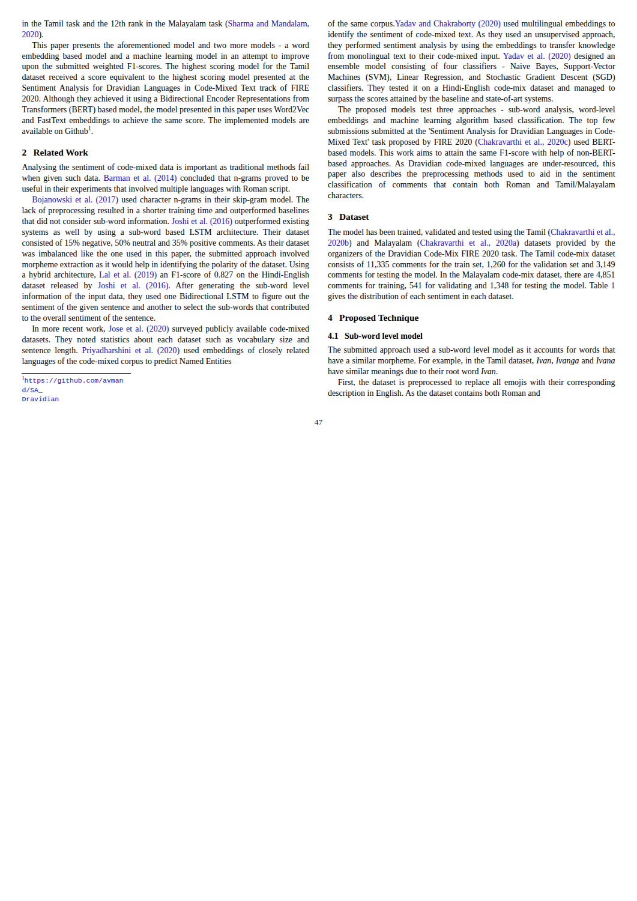in the Tamil task and the 12th rank in the Malayalam task (Sharma and Mandalam, 2020).
This paper presents the aforementioned model and two more models - a word embedding based model and a machine learning model in an attempt to improve upon the submitted weighted F1-scores. The highest scoring model for the Tamil dataset received a score equivalent to the highest scoring model presented at the Sentiment Analysis for Dravidian Languages in Code-Mixed Text track of FIRE 2020. Although they achieved it using a Bidirectional Encoder Representations from Transformers (BERT) based model, the model presented in this paper uses Word2Vec and FastText embeddings to achieve the same score. The implemented models are available on Github1.
2 Related Work
Analysing the sentiment of code-mixed data is important as traditional methods fail when given such data. Barman et al. (2014) concluded that n-grams proved to be useful in their experiments that involved multiple languages with Roman script.
Bojanowski et al. (2017) used character n-grams in their skip-gram model. The lack of preprocessing resulted in a shorter training time and outperformed baselines that did not consider sub-word information. Joshi et al. (2016) outperformed existing systems as well by using a sub-word based LSTM architecture. Their dataset consisted of 15% negative, 50% neutral and 35% positive comments. As their dataset was imbalanced like the one used in this paper, the submitted approach involved morpheme extraction as it would help in identifying the polarity of the dataset. Using a hybrid architecture, Lal et al. (2019) an F1-score of 0.827 on the Hindi-English dataset released by Joshi et al. (2016). After generating the sub-word level information of the input data, they used one Bidirectional LSTM to figure out the sentiment of the given sentence and another to select the sub-words that contributed to the overall sentiment of the sentence.
In more recent work, Jose et al. (2020) surveyed publicly available code-mixed datasets. They noted statistics about each dataset such as vocabulary size and sentence length. Priyadharshini et al. (2020) used embeddings of closely related languages of the code-mixed corpus to predict Named Entities
1https://github.com/avmand/SA_
Dravidian
of the same corpus.Yadav and Chakraborty (2020) used multilingual embeddings to identify the sentiment of code-mixed text. As they used an unsupervised approach, they performed sentiment analysis by using the embeddings to transfer knowledge from monolingual text to their code-mixed input. Yadav et al. (2020) designed an ensemble model consisting of four classifiers - Naive Bayes, Support-Vector Machines (SVM), Linear Regression, and Stochastic Gradient Descent (SGD) classifiers. They tested it on a Hindi-English code-mix dataset and managed to surpass the scores attained by the baseline and state-of-art systems.
The proposed models test three approaches - sub-word analysis, word-level embeddings and machine learning algorithm based classification. The top few submissions submitted at the 'Sentiment Analysis for Dravidian Languages in Code-Mixed Text' task proposed by FIRE 2020 (Chakravarthi et al., 2020c) used BERT-based models. This work aims to attain the same F1-score with help of non-BERT-based approaches. As Dravidian code-mixed languages are under-resourced, this paper also describes the preprocessing methods used to aid in the sentiment classification of comments that contain both Roman and Tamil/Malayalam characters.
3 Dataset
The model has been trained, validated and tested using the Tamil (Chakravarthi et al., 2020b) and Malayalam (Chakravarthi et al., 2020a) datasets provided by the organizers of the Dravidian Code-Mix FIRE 2020 task. The Tamil code-mix dataset consists of 11,335 comments for the train set, 1,260 for the validation set and 3,149 comments for testing the model. In the Malayalam code-mix dataset, there are 4,851 comments for training, 541 for validating and 1,348 for testing the model. Table 1 gives the distribution of each sentiment in each dataset.
4 Proposed Technique
4.1 Sub-word level model
The submitted approach used a sub-word level model as it accounts for words that have a similar morpheme. For example, in the Tamil dataset, Ivan, Ivanga and Ivana have similar meanings due to their root word Ivan.
First, the dataset is preprocessed to replace all emojis with their corresponding description in English. As the dataset contains both Roman and
47